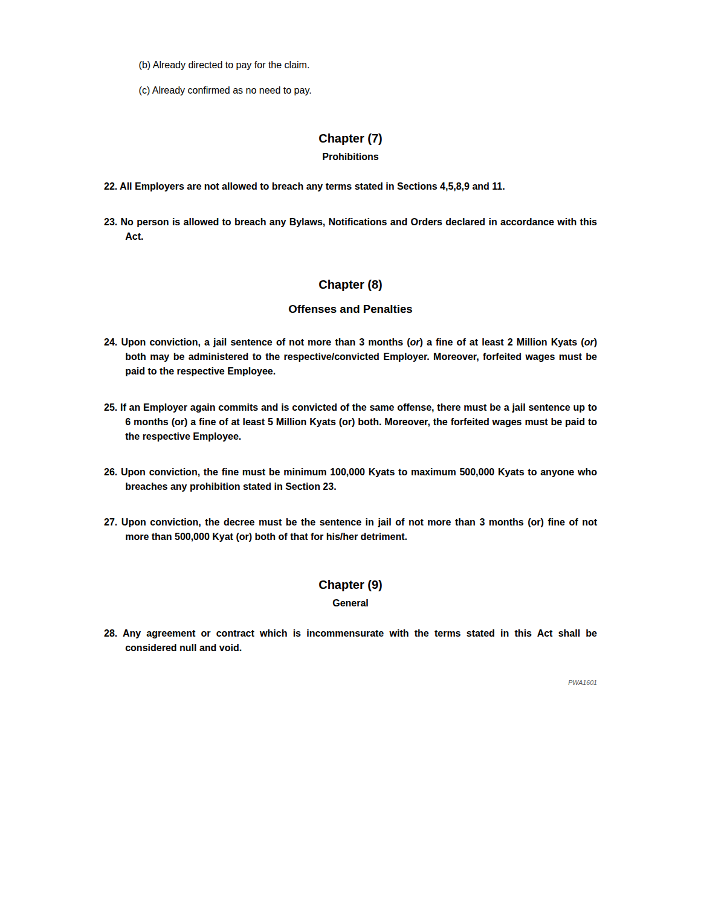(b) Already directed to pay for the claim.
(c) Already confirmed as no need to pay.
Chapter (7)
Prohibitions
22. All Employers are not allowed to breach any terms stated in Sections 4,5,8,9 and 11.
23. No person is allowed to breach any Bylaws, Notifications and Orders declared in accordance with this Act.
Chapter (8)
Offenses and Penalties
24. Upon conviction, a jail sentence of not more than 3 months (or) a fine of at least 2 Million Kyats (or) both may be administered to the respective/convicted Employer. Moreover, forfeited wages must be paid to the respective Employee.
25. If an Employer again commits and is convicted of the same offense, there must be a jail sentence up to 6 months (or) a fine of at least 5 Million Kyats (or) both. Moreover, the forfeited wages must be paid to the respective Employee.
26. Upon conviction, the fine must be minimum 100,000 Kyats to maximum 500,000 Kyats to anyone who breaches any prohibition stated in Section 23.
27. Upon conviction, the decree must be the sentence in jail of not more than 3 months (or) fine of not more than 500,000 Kyat (or) both of that for his/her detriment.
Chapter (9)
General
28. Any agreement or contract which is incommensurate with the terms stated in this Act shall be considered null and void.
PWA1601